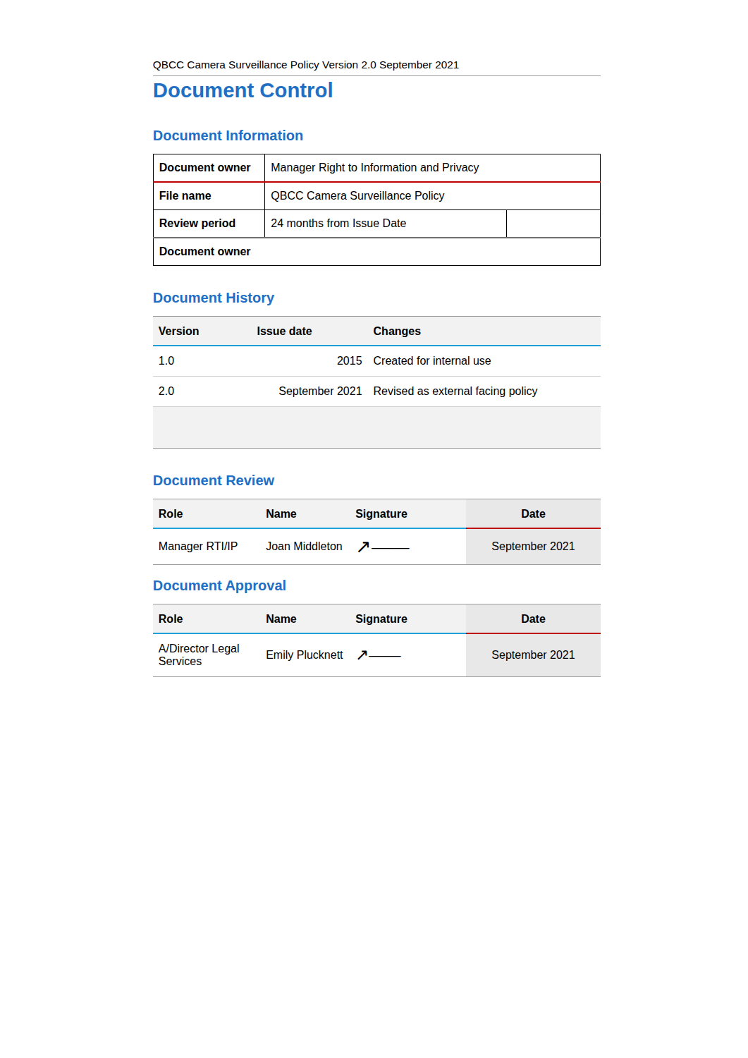QBCC Camera Surveillance Policy Version 2.0 September 2021
Document Control
Document Information
| Document owner | Manager Right to Information and Privacy |
| File name | QBCC Camera Surveillance Policy |
| Review period | 24 months from Issue Date | |
| Document owner |
Document History
| Version | Issue date | Changes |
| --- | --- | --- |
| 1.0 | 2015 | Created for internal use |
| 2.0 | September 2021 | Revised as external facing policy |
Document Review
| Role | Name | Signature | Date |
| --- | --- | --- | --- |
| Manager RTI/IP | Joan Middleton | ↗—— | September 2021 |
Document Approval
| Role | Name | Signature | Date |
| --- | --- | --- | --- |
| A/Director Legal Services | Emily Plucknett | ↗—— | September 2021 |